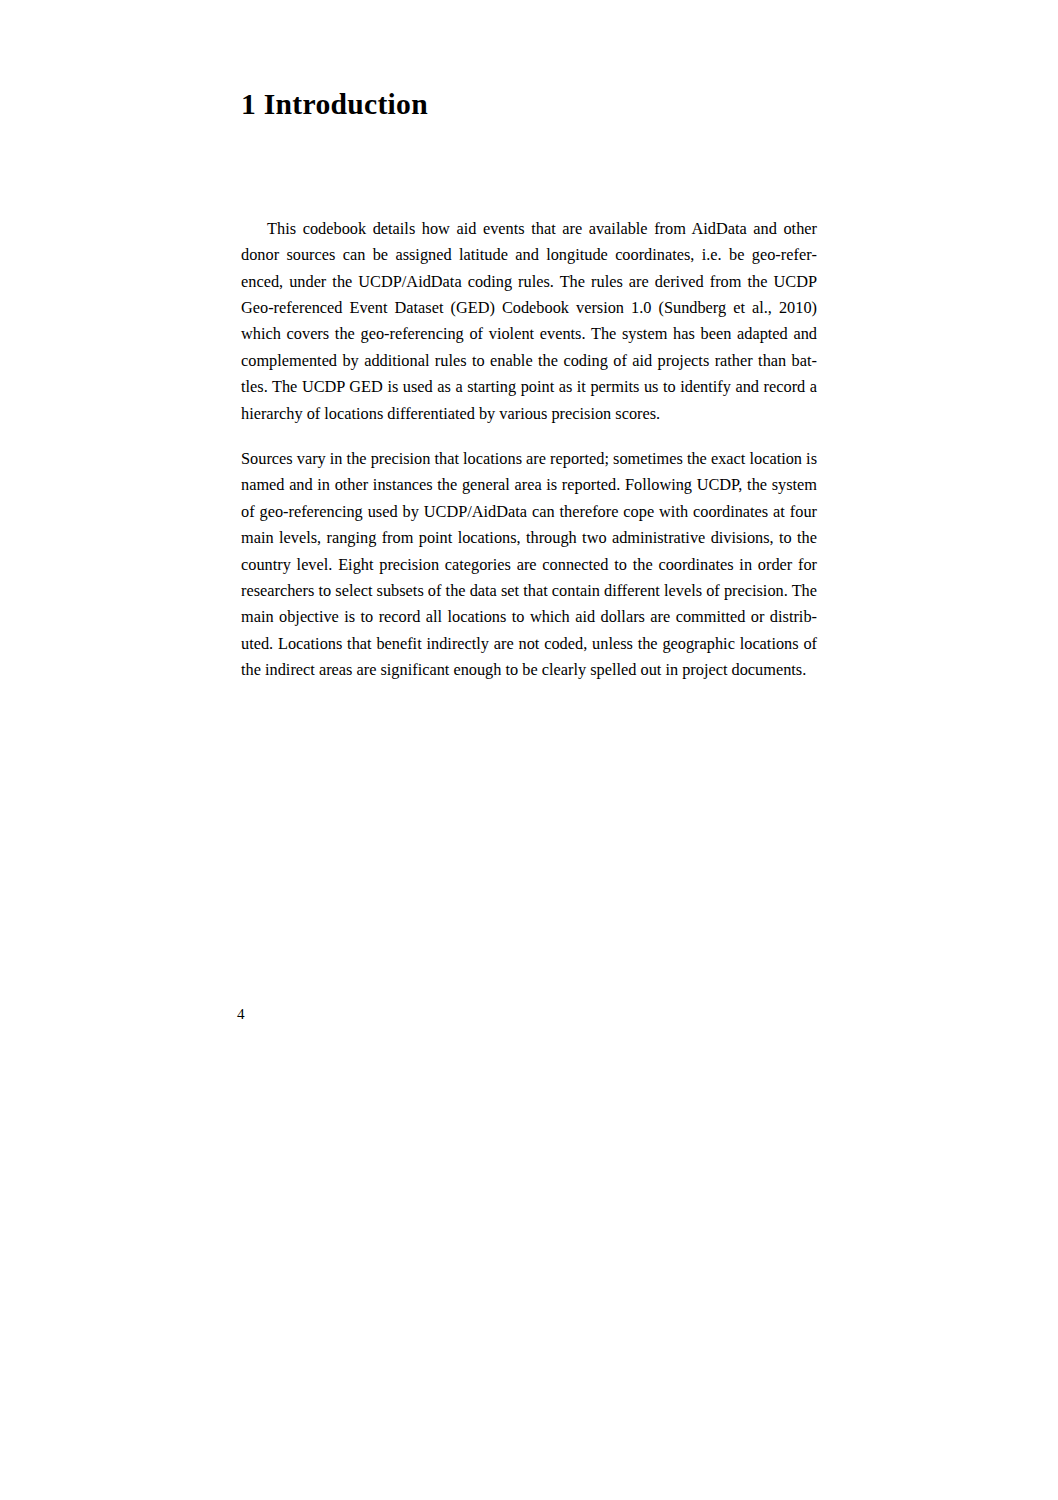1 Introduction
This codebook details how aid events that are available from AidData and other donor sources can be assigned latitude and longitude coordinates, i.e. be geo-referenced, under the UCDP/AidData coding rules. The rules are derived from the UCDP Geo-referenced Event Dataset (GED) Codebook version 1.0 (Sundberg et al., 2010) which covers the geo-referencing of violent events. The system has been adapted and complemented by additional rules to enable the coding of aid projects rather than battles. The UCDP GED is used as a starting point as it permits us to identify and record a hierarchy of locations differentiated by various precision scores.
Sources vary in the precision that locations are reported; sometimes the exact location is named and in other instances the general area is reported. Following UCDP, the system of geo-referencing used by UCDP/AidData can therefore cope with coordinates at four main levels, ranging from point locations, through two administrative divisions, to the country level. Eight precision categories are connected to the coordinates in order for researchers to select subsets of the data set that contain different levels of precision. The main objective is to record all locations to which aid dollars are committed or distributed. Locations that benefit indirectly are not coded, unless the geographic locations of the indirect areas are significant enough to be clearly spelled out in project documents.
4